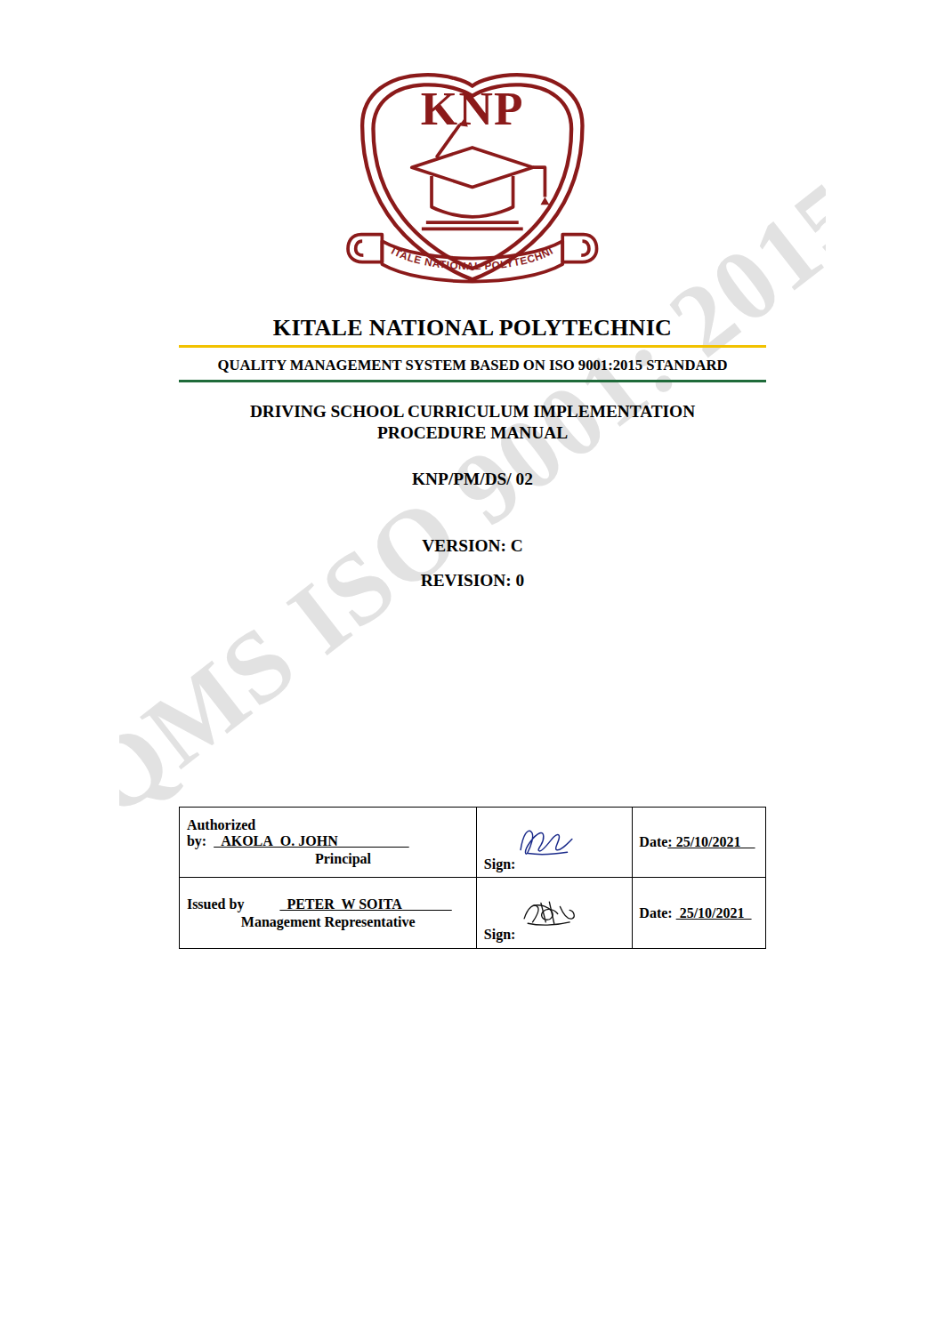QMS ISO 9001: 2015
KNP KITALE NATIONAL POLYTECHNIC
KITALE NATIONAL POLYTECHNIC
QUALITY MANAGEMENT SYSTEM BASED ON ISO 9001:2015 STANDARD
DRIVING SCHOOL CURRICULUM IMPLEMENTATION
PROCEDURE MANUAL
KNP/PM/DS/ 02
VERSION: C
REVISION: 0
| Authorized by: AKOLA O. JOHN Principal | Sign: | Date : 25/10/2021 |
| Issued by PETER W SOITA Management Representative | Sign: | Date: 25/10/2021 |